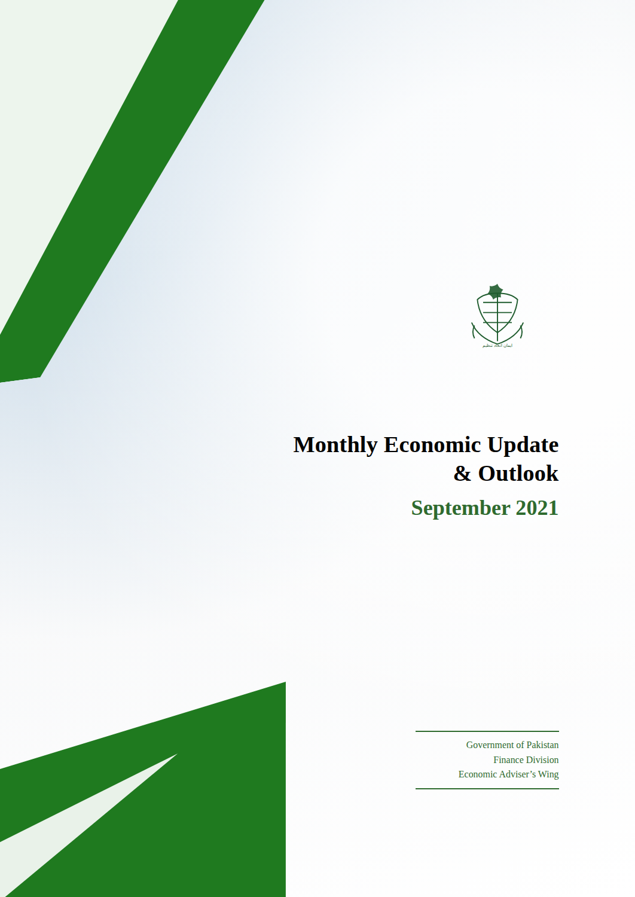ایمان اتحاد تنظیم
Monthly Economic Update& Outlook
September 2021
Government of Pakistan
Finance Division
Economic Adviser’s Wing